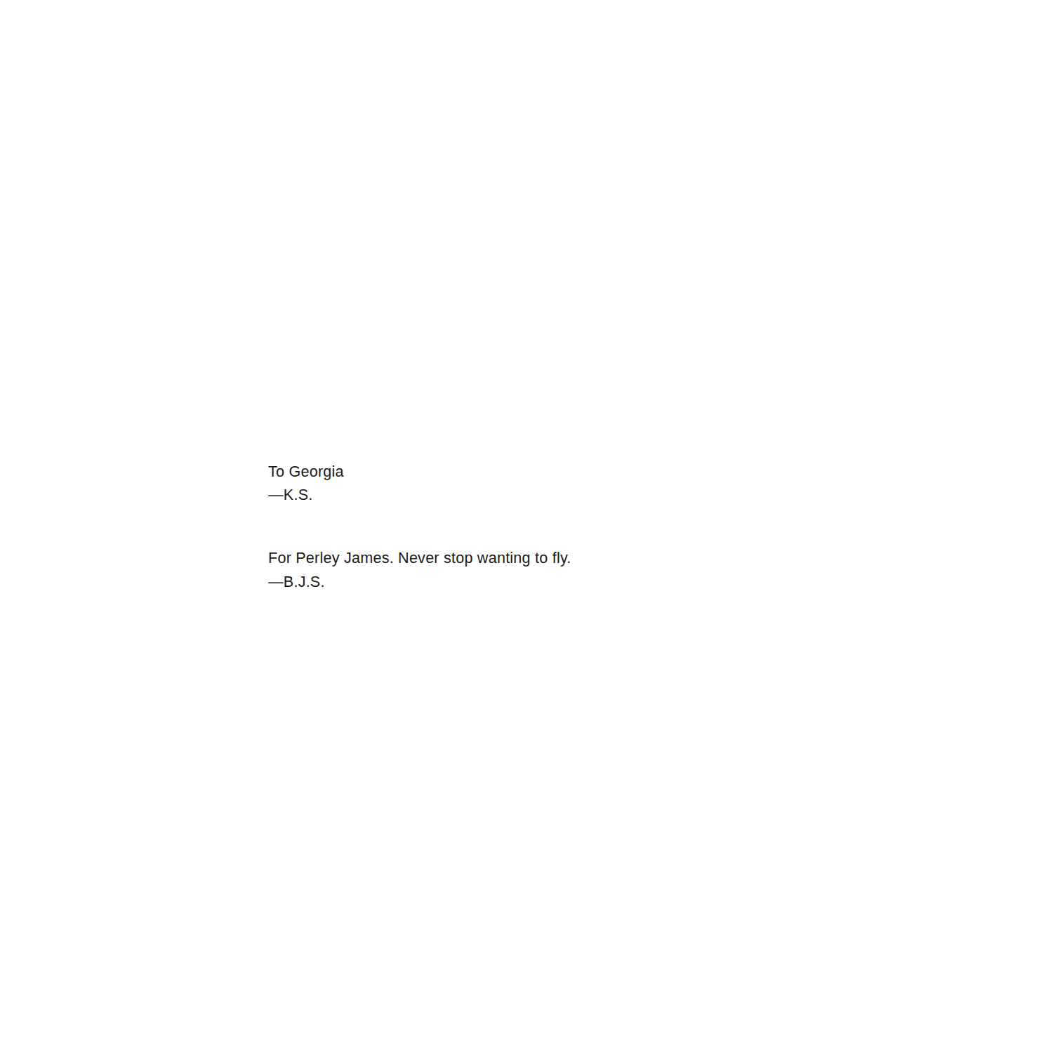To Georgia
—K.S.
For Perley James. Never stop wanting to fly.
—B.J.S.